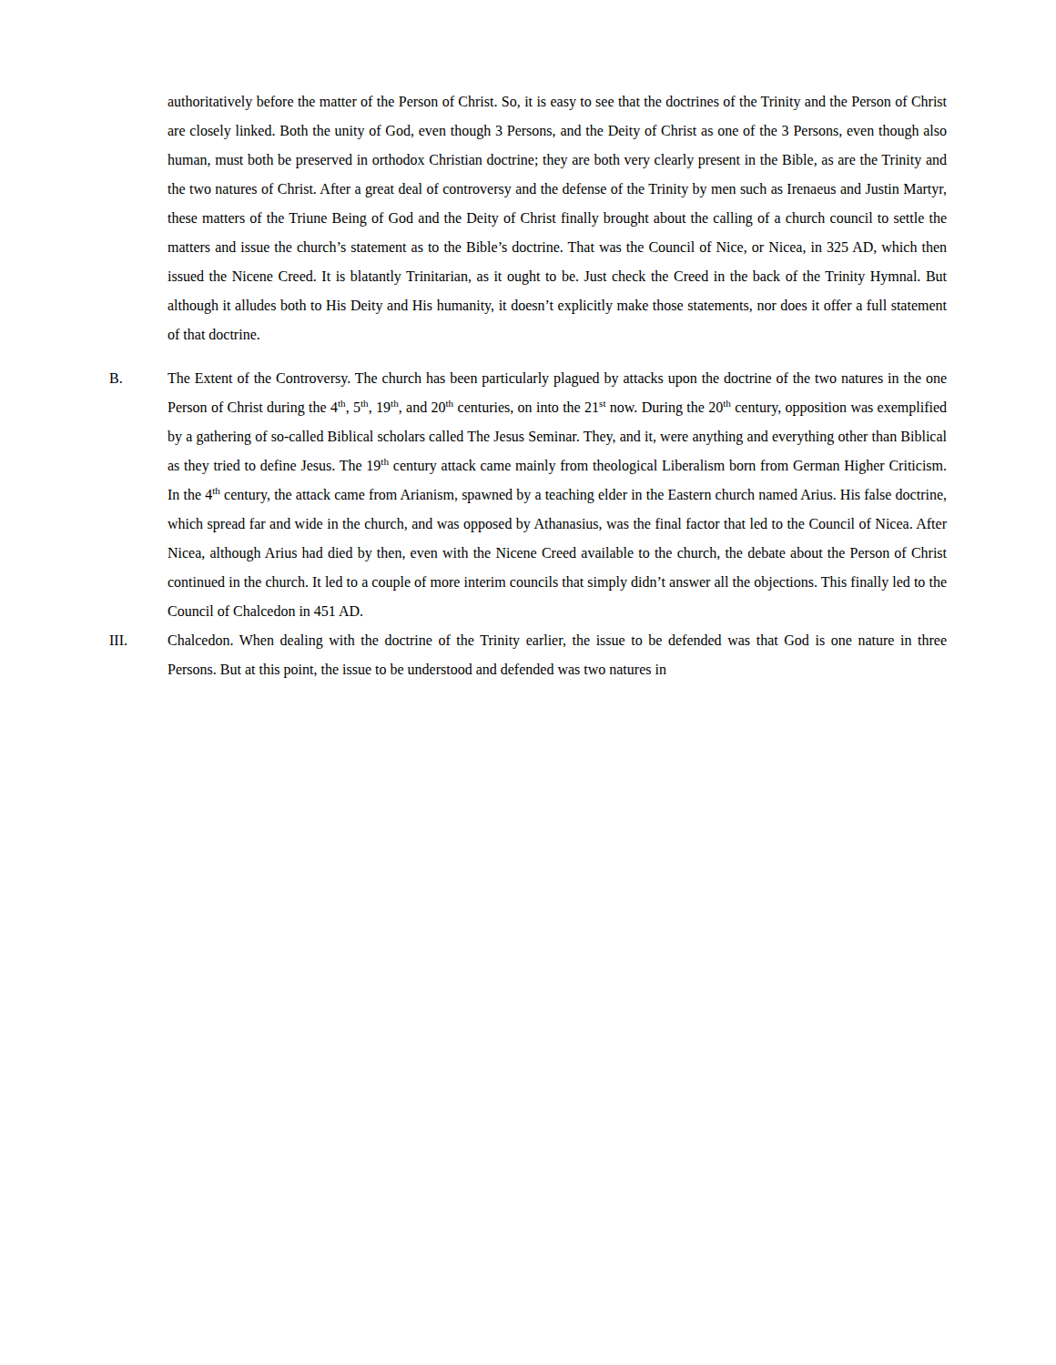authoritatively before the matter of the Person of Christ. So, it is easy to see that the doctrines of the Trinity and the Person of Christ are closely linked. Both the unity of God, even though 3 Persons, and the Deity of Christ as one of the 3 Persons, even though also human, must both be preserved in orthodox Christian doctrine; they are both very clearly present in the Bible, as are the Trinity and the two natures of Christ. After a great deal of controversy and the defense of the Trinity by men such as Irenaeus and Justin Martyr, these matters of the Triune Being of God and the Deity of Christ finally brought about the calling of a church council to settle the matters and issue the church’s statement as to the Bible’s doctrine. That was the Council of Nice, or Nicea, in 325 AD, which then issued the Nicene Creed. It is blatantly Trinitarian, as it ought to be. Just check the Creed in the back of the Trinity Hymnal. But although it alludes both to His Deity and His humanity, it doesn’t explicitly make those statements, nor does it offer a full statement of that doctrine.
B. The Extent of the Controversy. The church has been particularly plagued by attacks upon the doctrine of the two natures in the one Person of Christ during the 4th, 5th, 19th, and 20th centuries, on into the 21st now. During the 20th century, opposition was exemplified by a gathering of so-called Biblical scholars called The Jesus Seminar. They, and it, were anything and everything other than Biblical as they tried to define Jesus. The 19th century attack came mainly from theological Liberalism born from German Higher Criticism. In the 4th century, the attack came from Arianism, spawned by a teaching elder in the Eastern church named Arius. His false doctrine, which spread far and wide in the church, and was opposed by Athanasius, was the final factor that led to the Council of Nicea. After Nicea, although Arius had died by then, even with the Nicene Creed available to the church, the debate about the Person of Christ continued in the church. It led to a couple of more interim councils that simply didn’t answer all the objections. This finally led to the Council of Chalcedon in 451 AD.
III. Chalcedon. When dealing with the doctrine of the Trinity earlier, the issue to be defended was that God is one nature in three Persons. But at this point, the issue to be understood and defended was two natures in